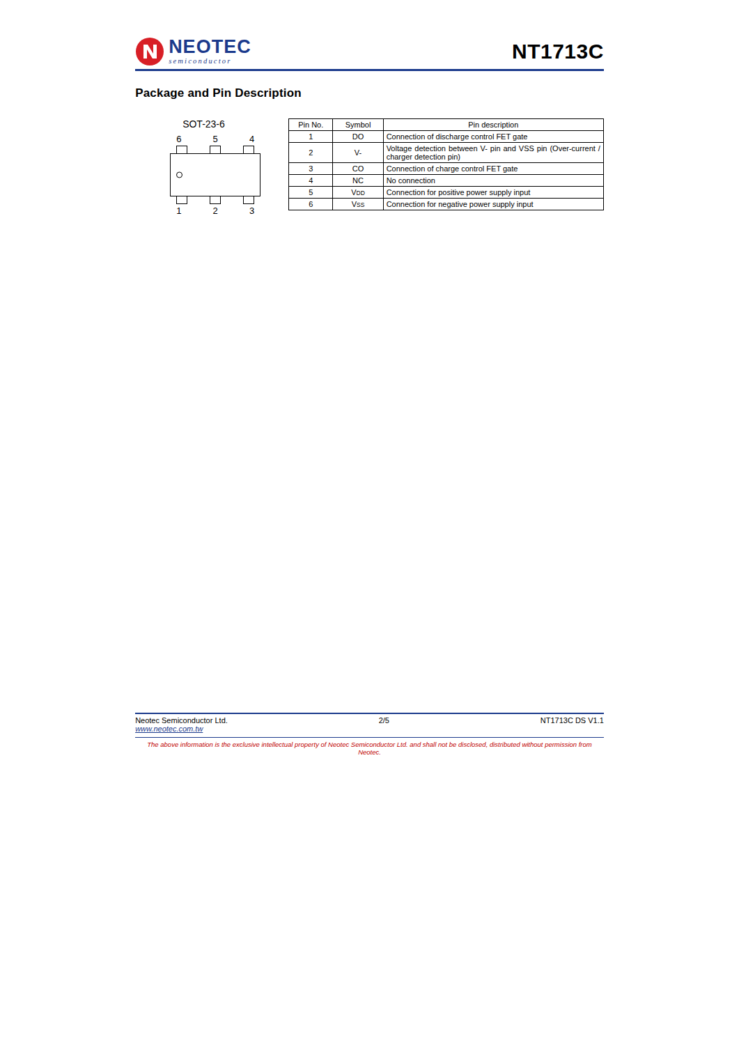NEOTEC
semiconductor
NT1713C
Package and Pin Description
SOT-23-6
654
123
| Pin No. | Symbol | Pin description |
| --- | --- | --- |
| 1 | DO | Connection of discharge control FET gate |
| 2 | V- | Voltage detection between V- pin and VSS pin (Over-current / charger detection pin) |
| 3 | CO | Connection of charge control FET gate |
| 4 | NC | No connection |
| 5 | V DD | Connection for positive power supply input |
| 6 | V SS | Connection for negative power supply input |
Neotec Semiconductor Ltd.
www.neotec.com.tw
2/5
NT1713C DS V1.1
The above information is the exclusive intellectual property of Neotec Semiconductor Ltd. and shall not be disclosed, distributed without permission from Neotec.